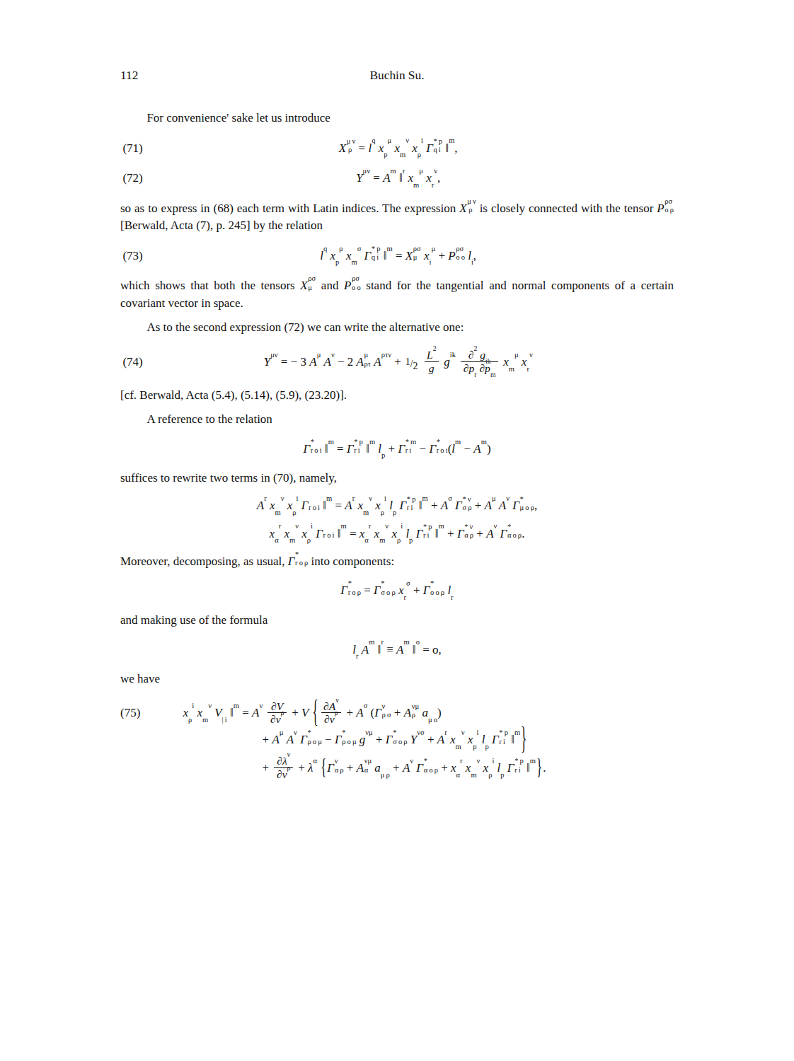112
Buchin Su.
For convenience' sake let us introduce
(71)
Xμ ν ρ = lq xpμ xmν xρi Γ* p q i ‖m,
(72)
Yμν = Am ‖r xmμ xrν,
so as to express in (68) each term with Latin indices. The expression Xμ ν ρ is closely connected with the tensor Pρσ o ρ [Berwald, Acta (7), p. 245] by the relation
(73)
lq xpρ xmσ Γ* p q i ‖m = Xρσ μ xiμ + Pρσ o o li,
which shows that both the tensors Xρσ μ and Pρσ o o stand for the tangential and normal components of a certain covariant vector in space.
As to the second expression (72) we can write the alternative one:
(74)
Yμν = − 3 Aμ Aν − 2 Aμρτ Aρτν + 1/2 L2 g gik ∂2 gik∂pr ∂pm xmμ xrν
[cf. Berwald, Acta (5.4), (5.14), (5.9), (23.20)].
A reference to the relation
Γ*r o i ‖m = Γ* p r i ‖m lp + Γ* m r i − Γ*r o i(lm − Am)
suffices to rewrite two terms in (70), namely,
Ar xmν xρi Γ  r o i ‖m = Ar xmν xρi lp Γ* p r i ‖m + Aσ Γ* ν σ ρ + Aμ Aν Γ*μ o ρ,
xαr xmν xρi Γ  r o i ‖m = xαr xmν xρi lp Γ* p r i ‖m + Γ* ν α ρ + Aν Γ*α o ρ.
Moreover, decomposing, as usual, Γ*r o ρ into components:
Γ*r o ρ = Γ*σ o ρ xrσ + Γ*o o ρ lr
and making use of the formula
lr Am ‖r ≡ Am ‖o = o,
we have
(75)
xρi xmν V| i ‖m = Aν ∂V∂vρ + V {∂Aν∂vρ + Aσ (Γνρ σ + Aνμ ρ aμ o)
+ Aμ Aν Γ*ρ o μ − Γ*ρ o μ gνμ + Γ*σ o ρ Yνσ + Ar xmν xpi lp Γ* p r i ‖m}
+ ∂λν∂vρ + λα {Γνα ρ + Aνμ α aμ ρ + Aν Γ*α o ρ + xαr xmν xρi lp Γ* p r i ‖m}.